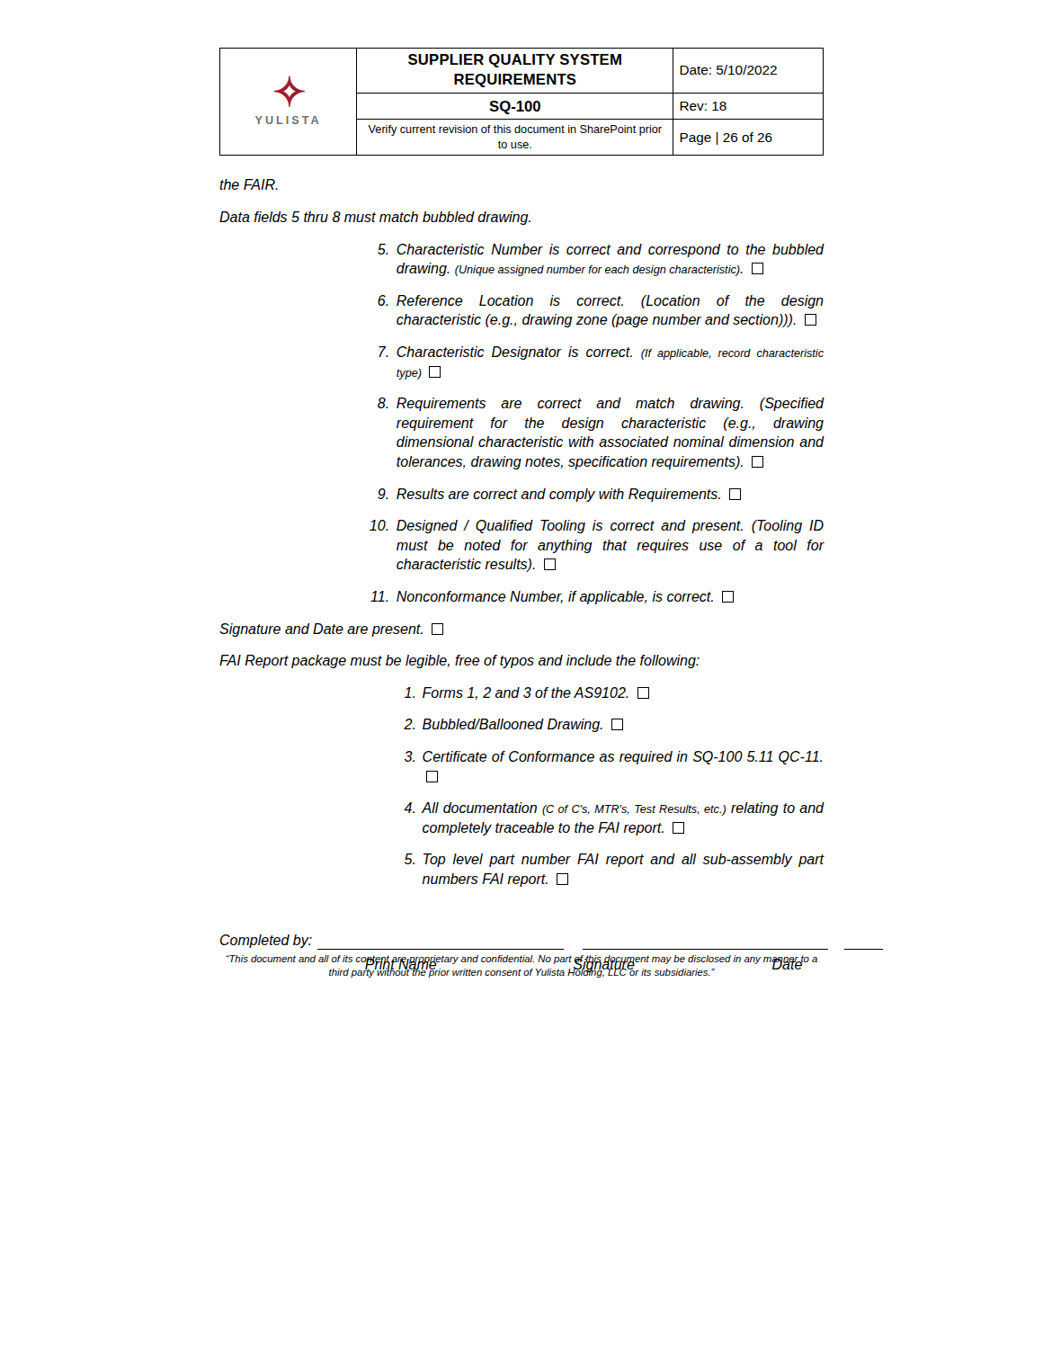| ✧ YULISTA | SUPPLIER QUALITY SYSTEM REQUIREMENTS | Date: 5/10/2022 |
| SQ-100 | Rev: 18 |
| Verify current revision of this document in SharePoint prior to use. | Page / 26 of 26 |
the FAIR.
Data fields 5 thru 8 must match bubbled drawing.
5. Characteristic Number is correct and correspond to the bubbled drawing. (Unique assigned number for each design characteristic).
6. Reference Location is correct. (Location of the design characteristic (e.g., drawing zone (page number and section))).
7. Characteristic Designator is correct. (If applicable, record characteristic type)
8. Requirements are correct and match drawing. (Specified requirement for the design characteristic (e.g., drawing dimensional characteristic with associated nominal dimension and tolerances, drawing notes, specification requirements).
9. Results are correct and comply with Requirements.
10. Designed / Qualified Tooling is correct and present. (Tooling ID must be noted for anything that requires use of a tool for characteristic results).
11. Nonconformance Number, if applicable, is correct.
Signature and Date are present.
FAI Report package must be legible, free of typos and include the following:
1. Forms 1, 2 and 3 of the AS9102.
2. Bubbled/Ballooned Drawing.
3. Certificate of Conformance as required in SQ-100 5.11 QC-11.
4. All documentation (C of C's, MTR's, Test Results, etc.) relating to and completely traceable to the FAI report.
5. Top level part number FAI report and all sub-assembly part numbers FAI report.
Completed by:
Print Name Signature Date
“This document and all of its content are proprietary and confidential. No part of this document may be disclosed in any manner to a third party without the prior written consent of Yulista Holding, LLC or its subsidiaries.”